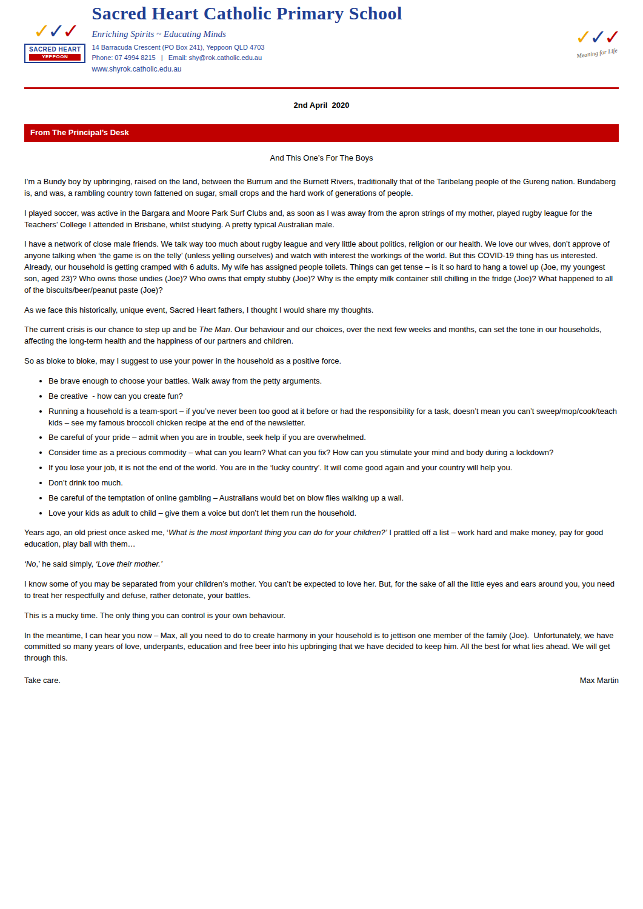✓✓✓
SACRED HEARTYEPPOON
Sacred Heart Catholic Primary School
Enriching Spirits ~ Educating Minds
14 Barracuda Crescent (PO Box 241), Yeppoon QLD 4703
Phone: 07 4994 8215 | Email: shy@rok.catholic.edu.au
www.shyrok.catholic.edu.au
✓✓✓
Meaning for Life
2nd April 2020
From The Principal’s Desk
And This One’s For The Boys
I’m a Bundy boy by upbringing, raised on the land, between the Burrum and the Burnett Rivers, traditionally that of the Taribelang people of the Gureng nation. Bundaberg is, and was, a rambling country town fattened on sugar, small crops and the hard work of generations of people.
I played soccer, was active in the Bargara and Moore Park Surf Clubs and, as soon as I was away from the apron strings of my mother, played rugby league for the Teachers’ College I attended in Brisbane, whilst studying. A pretty typical Australian male.
I have a network of close male friends. We talk way too much about rugby league and very little about politics, religion or our health. We love our wives, don’t approve of anyone talking when ‘the game is on the telly’ (unless yelling ourselves) and watch with interest the workings of the world. But this COVID-19 thing has us interested. Already, our household is getting cramped with 6 adults. My wife has assigned people toilets. Things can get tense – is it so hard to hang a towel up (Joe, my youngest son, aged 23)? Who owns those undies (Joe)? Who owns that empty stubby (Joe)? Why is the empty milk container still chilling in the fridge (Joe)? What happened to all of the biscuits/beer/peanut paste (Joe)?
As we face this historically, unique event, Sacred Heart fathers, I thought I would share my thoughts.
The current crisis is our chance to step up and be The Man. Our behaviour and our choices, over the next few weeks and months, can set the tone in our households, affecting the long-term health and the happiness of our partners and children.
So as bloke to bloke, may I suggest to use your power in the household as a positive force.
Be brave enough to choose your battles. Walk away from the petty arguments.
Be creative - how can you create fun?
Running a household is a team-sport – if you’ve never been too good at it before or had the responsibility for a task, doesn’t mean you can’t sweep/mop/cook/teach kids – see my famous broccoli chicken recipe at the end of the newsletter.
Be careful of your pride – admit when you are in trouble, seek help if you are overwhelmed.
Consider time as a precious commodity – what can you learn? What can you fix? How can you stimulate your mind and body during a lockdown?
If you lose your job, it is not the end of the world. You are in the ‘lucky country’. It will come good again and your country will help you.
Don’t drink too much.
Be careful of the temptation of online gambling – Australians would bet on blow flies walking up a wall.
Love your kids as adult to child – give them a voice but don’t let them run the household.
Years ago, an old priest once asked me, ‘What is the most important thing you can do for your children?’ I prattled off a list – work hard and make money, pay for good education, play ball with them…
‘No,’ he said simply, ‘Love their mother.’
I know some of you may be separated from your children’s mother. You can’t be expected to love her. But, for the sake of all the little eyes and ears around you, you need to treat her respectfully and defuse, rather detonate, your battles.
This is a mucky time. The only thing you can control is your own behaviour.
In the meantime, I can hear you now – Max, all you need to do to create harmony in your household is to jettison one member of the family (Joe). Unfortunately, we have committed so many years of love, underpants, education and free beer into his upbringing that we have decided to keep him. All the best for what lies ahead. We will get through this.
Take care. Max Martin